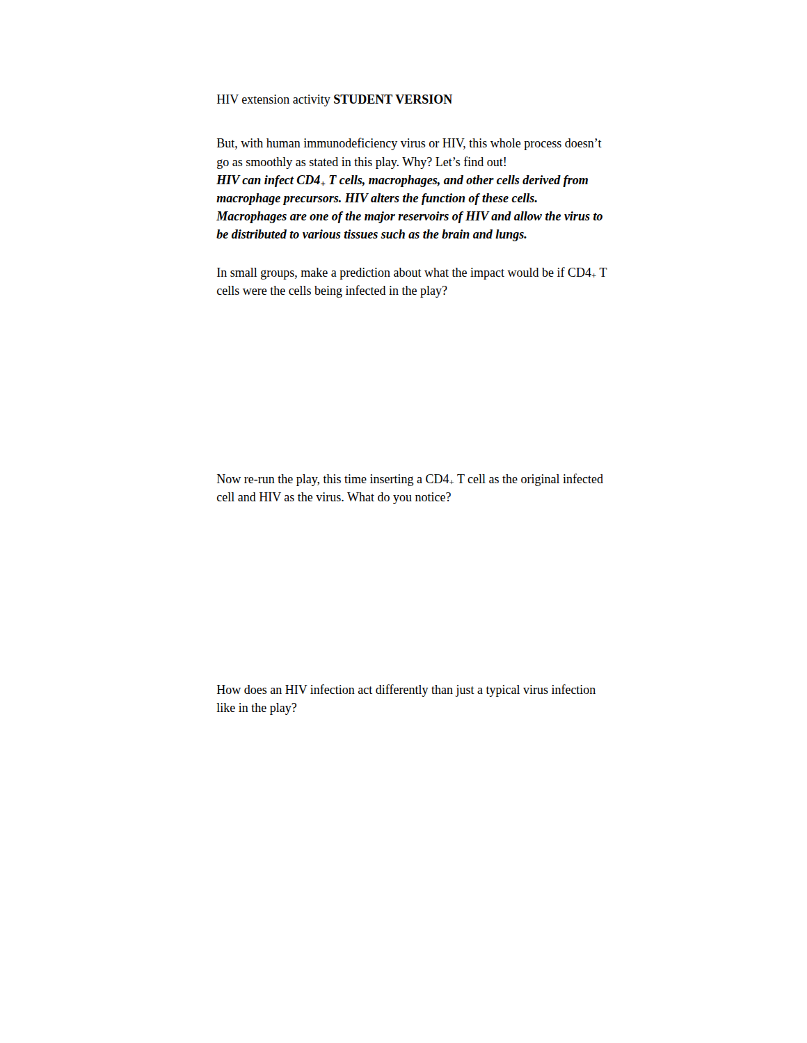HIV extension activity STUDENT VERSION
But, with human immunodeficiency virus or HIV, this whole process doesn’t go as smoothly as stated in this play. Why? Let’s find out!
HIV can infect CD4+ T cells, macrophages, and other cells derived from macrophage precursors. HIV alters the function of these cells. Macrophages are one of the major reservoirs of HIV and allow the virus to be distributed to various tissues such as the brain and lungs.
In small groups, make a prediction about what the impact would be if CD4+ T cells were the cells being infected in the play?
Now re-run the play, this time inserting a CD4+ T cell as the original infected cell and HIV as the virus. What do you notice?
How does an HIV infection act differently than just a typical virus infection like in the play?